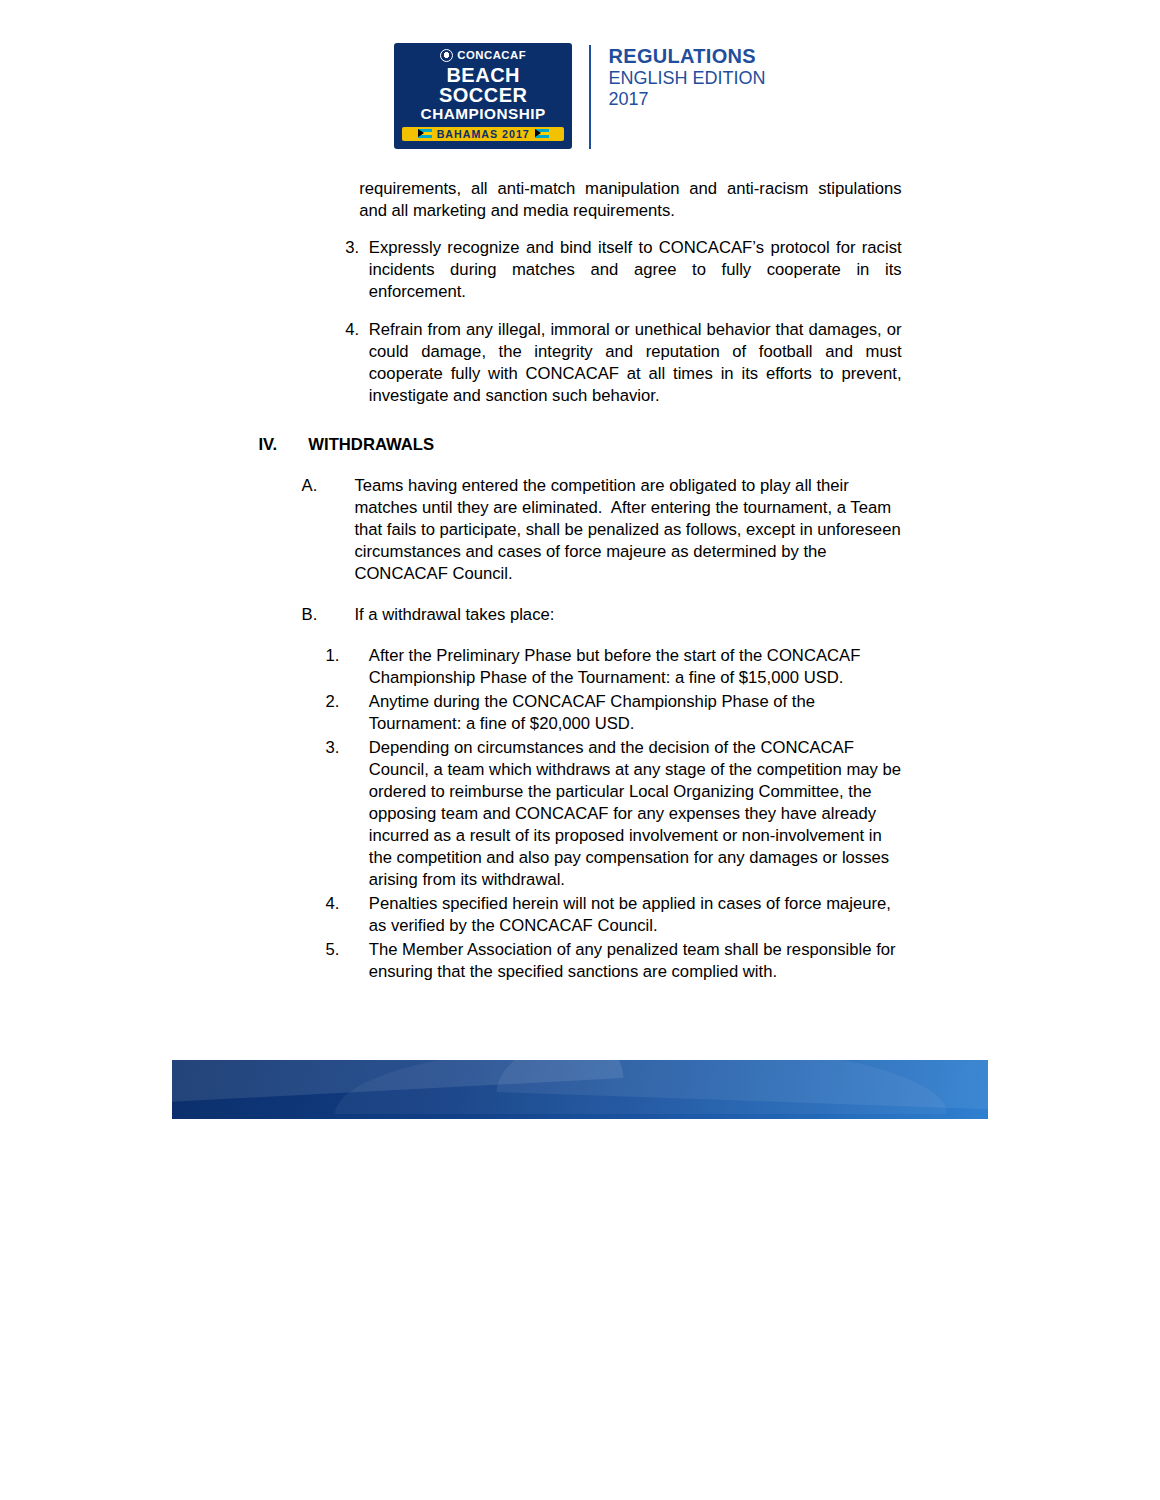CONCACAF
BEACH SOCCER
CHAMPIONSHIP
BAHAMAS 2017
REGULATIONS
ENGLISH EDITION
2017
requirements, all anti-match manipulation and anti-racism stipulations and all marketing and media requirements.
3.
Expressly recognize and bind itself to CONCACAF’s protocol for racist incidents during matches and agree to fully cooperate in its enforcement.
4.
Refrain from any illegal, immoral or unethical behavior that damages, or could damage, the integrity and reputation of football and must cooperate fully with CONCACAF at all times in its efforts to prevent, investigate and sanction such behavior.
IV. WITHDRAWALS
A.
Teams having entered the competition are obligated to play all their matches until they are eliminated. After entering the tournament, a Team that fails to participate, shall be penalized as follows, except in unforeseen circumstances and cases of force majeure as determined by the CONCACAF Council.
B.
If a withdrawal takes place:
1.
After the Preliminary Phase but before the start of the CONCACAF Championship Phase of the Tournament: a fine of $15,000 USD.
2.
Anytime during the CONCACAF Championship Phase of the Tournament: a fine of $20,000 USD.
3.
Depending on circumstances and the decision of the CONCACAF Council, a team which withdraws at any stage of the competition may be ordered to reimburse the particular Local Organizing Committee, the opposing team and CONCACAF for any expenses they have already incurred as a result of its proposed involvement or non-involvement in the competition and also pay compensation for any damages or losses arising from its withdrawal.
4.
Penalties specified herein will not be applied in cases of force majeure, as verified by the CONCACAF Council.
5.
The Member Association of any penalized team shall be responsible for ensuring that the specified sanctions are complied with.